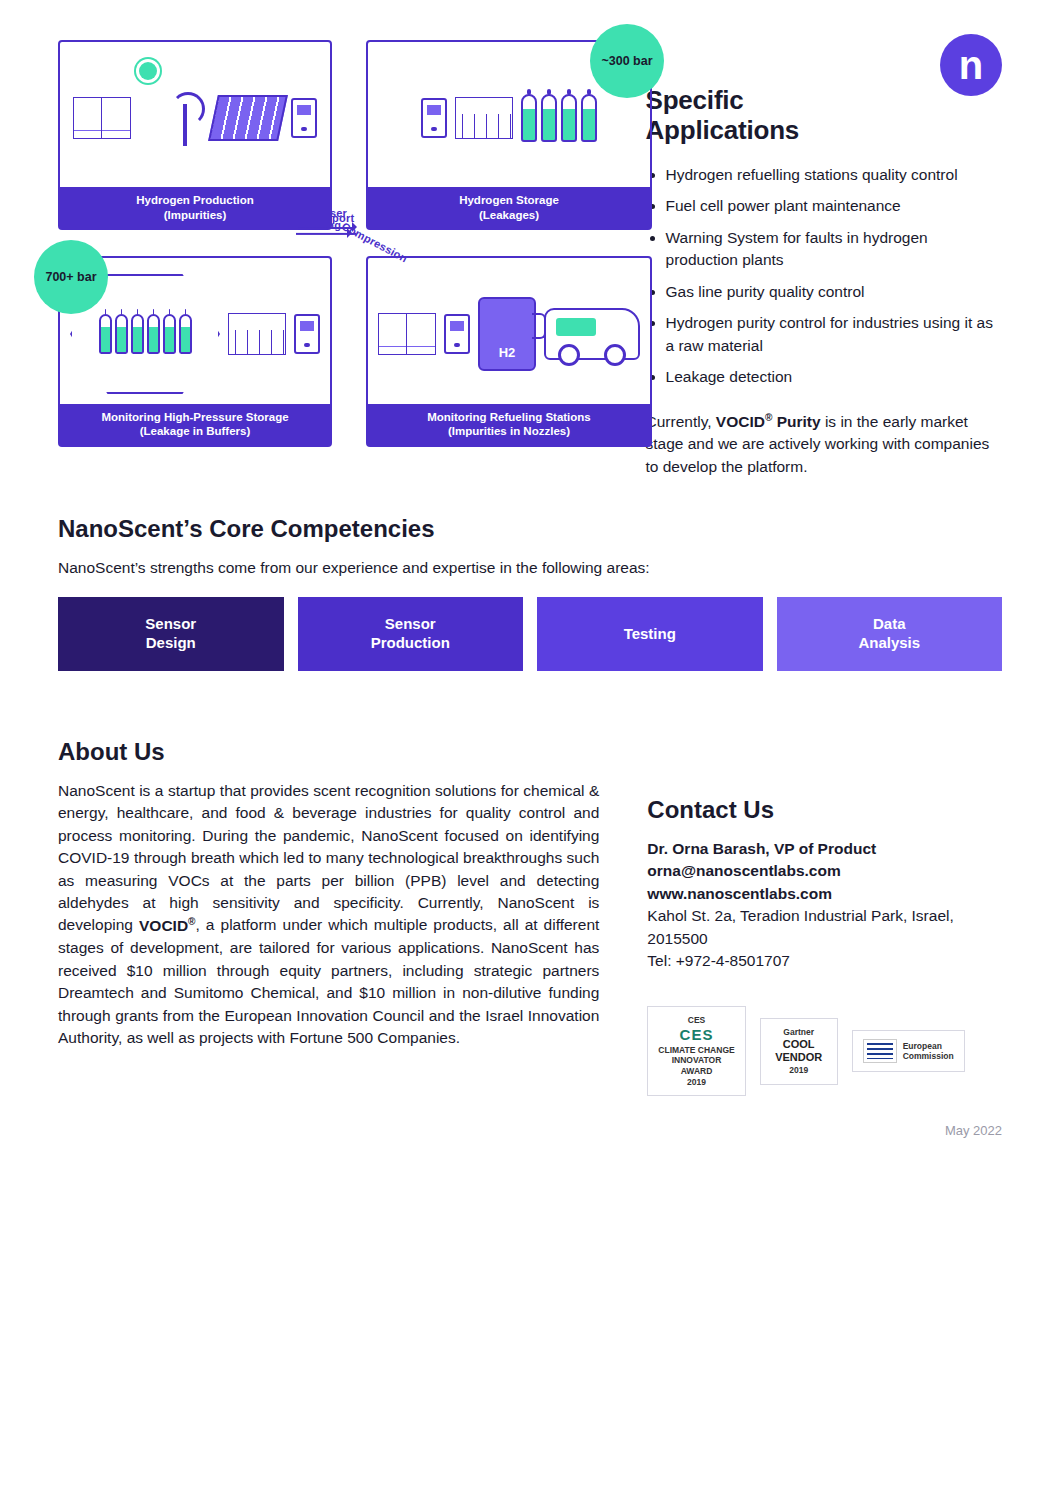n
Hydrogen Production(Impurities)
~300 bar
Hydrogen Storage(Leakages)
700+ bar
Monitoring High-Pressure Storage(Leakage in Buffers)
H2
Monitoring Refueling Stations(Impurities in Nozzles)
Transport
Compression
End-user
fueling
Specific
Applications
Hydrogen refuelling stations quality control
Fuel cell power plant maintenance
Warning System for faults in hydrogen production plants
Gas line purity quality control
Hydrogen purity control for industries using it as a raw material
Leakage detection
Currently, VOCID® Purity is in the early market stage and we are actively working with companies to develop the platform.
NanoScent’s Core Competencies
NanoScent’s strengths come from our experience and expertise in the following areas:
Sensor
Design
Sensor
Production
Testing
Data
Analysis
About Us
NanoScent is a startup that provides scent recognition solutions for chemical & energy, healthcare, and food & beverage industries for quality control and process monitoring. During the pandemic, NanoScent focused on identifying COVID-19 through breath which led to many technological breakthroughs such as measuring VOCs at the parts per billion (PPB) level and detecting aldehydes at high sensitivity and specificity. Currently, NanoScent is developing VOCID®, a platform under which multiple products, all at different stages of development, are tailored for various applications. NanoScent has received $10 million through equity partners, including strategic partners Dreamtech and Sumitomo Chemical, and $10 million in non-dilutive funding through grants from the European Innovation Council and the Israel Innovation Authority, as well as projects with Fortune 500 Companies.
Contact Us
Dr. Orna Barash, VP of Product
orna@nanoscentlabs.com
www.nanoscentlabs.com
Kahol St. 2a, Teradion Industrial Park, Israel, 2015500
Tel: +972-4-8501707
CESCES CLIMATE CHANGE
INNOVATOR
AWARD
2019
GartnerCOOL
VENDOR 2019
European
Commission
May 2022